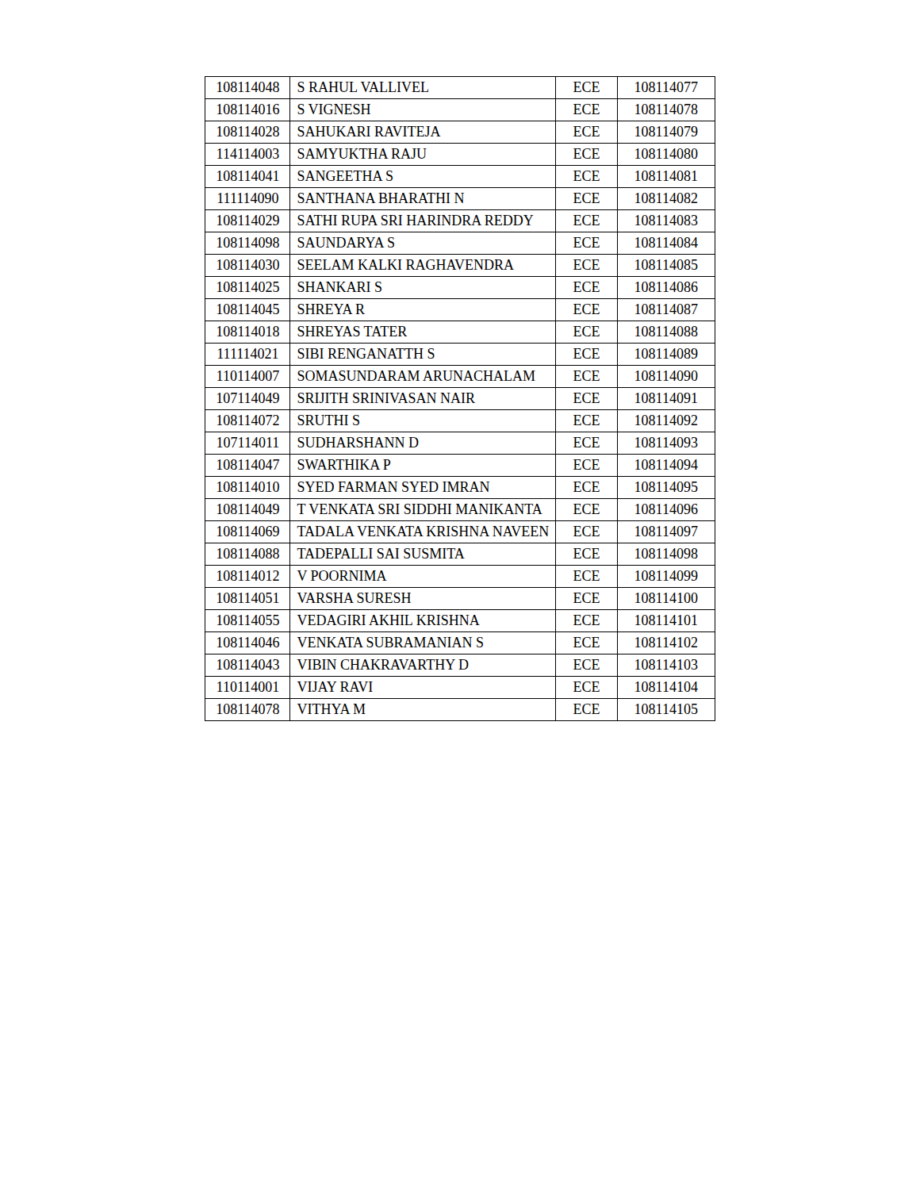| 108114048 | S RAHUL VALLIVEL | ECE | 108114077 |
| 108114016 | S VIGNESH | ECE | 108114078 |
| 108114028 | SAHUKARI RAVITEJA | ECE | 108114079 |
| 114114003 | SAMYUKTHA RAJU | ECE | 108114080 |
| 108114041 | SANGEETHA S | ECE | 108114081 |
| 111114090 | SANTHANA BHARATHI N | ECE | 108114082 |
| 108114029 | SATHI RUPA SRI HARINDRA REDDY | ECE | 108114083 |
| 108114098 | SAUNDARYA S | ECE | 108114084 |
| 108114030 | SEELAM KALKI RAGHAVENDRA | ECE | 108114085 |
| 108114025 | SHANKARI S | ECE | 108114086 |
| 108114045 | SHREYA R | ECE | 108114087 |
| 108114018 | SHREYAS TATER | ECE | 108114088 |
| 111114021 | SIBI RENGANATTH S | ECE | 108114089 |
| 110114007 | SOMASUNDARAM ARUNACHALAM | ECE | 108114090 |
| 107114049 | SRIJITH SRINIVASAN NAIR | ECE | 108114091 |
| 108114072 | SRUTHI S | ECE | 108114092 |
| 107114011 | SUDHARSHANN D | ECE | 108114093 |
| 108114047 | SWARTHIKA P | ECE | 108114094 |
| 108114010 | SYED FARMAN SYED IMRAN | ECE | 108114095 |
| 108114049 | T VENKATA SRI SIDDHI MANIKANTA | ECE | 108114096 |
| 108114069 | TADALA VENKATA KRISHNA NAVEEN | ECE | 108114097 |
| 108114088 | TADEPALLI SAI SUSMITA | ECE | 108114098 |
| 108114012 | V POORNIMA | ECE | 108114099 |
| 108114051 | VARSHA SURESH | ECE | 108114100 |
| 108114055 | VEDAGIRI AKHIL KRISHNA | ECE | 108114101 |
| 108114046 | VENKATA SUBRAMANIAN S | ECE | 108114102 |
| 108114043 | VIBIN CHAKRAVARTHY D | ECE | 108114103 |
| 110114001 | VIJAY RAVI | ECE | 108114104 |
| 108114078 | VITHYA M | ECE | 108114105 |